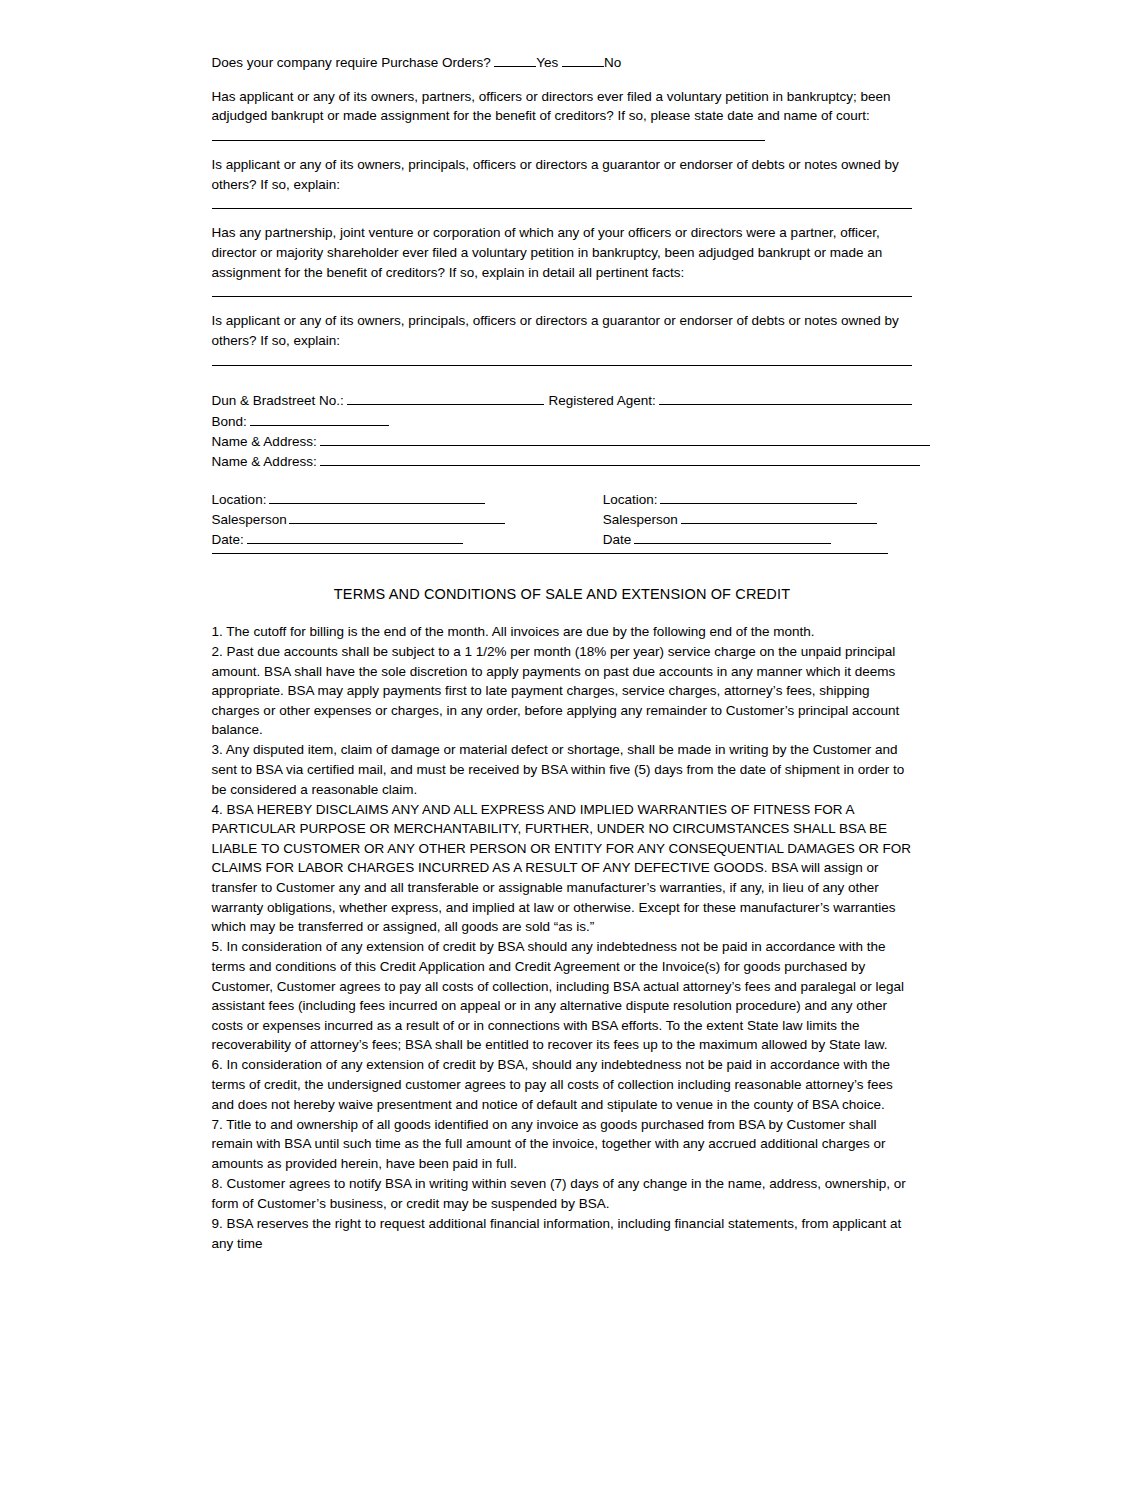Does your company require Purchase Orders? Yes No
Has applicant or any of its owners, partners, officers or directors ever filed a voluntary petition in bankruptcy; been adjudged bankrupt or made assignment for the benefit of creditors? If so, please state date and name of court:
Is applicant or any of its owners, principals, officers or directors a guarantor or endorser of debts or notes owned by others? If so, explain:
Has any partnership, joint venture or corporation of which any of your officers or directors were a partner, officer, director or majority shareholder ever filed a voluntary petition in bankruptcy, been adjudged bankrupt or made an assignment for the benefit of creditors? If so, explain in detail all pertinent facts:
Is applicant or any of its owners, principals, officers or directors a guarantor or endorser of debts or notes owned by others? If so, explain:
Dun & Bradstreet No.: Registered Agent:
Bond:
Name & Address:
Name & Address:
Location:
Location:
Salesperson
Salesperson
Date:
Date
TERMS AND CONDITIONS OF SALE AND EXTENSION OF CREDIT
1. The cutoff for billing is the end of the month. All invoices are due by the following end of the month.
2. Past due accounts shall be subject to a 1 1/2% per month (18% per year) service charge on the unpaid principal amount. BSA shall have the sole discretion to apply payments on past due accounts in any manner which it deems appropriate. BSA may apply payments first to late payment charges, service charges, attorney’s fees, shipping charges or other expenses or charges, in any order, before applying any remainder to Customer’s principal account balance.
3. Any disputed item, claim of damage or material defect or shortage, shall be made in writing by the Customer and sent to BSA via certified mail, and must be received by BSA within five (5) days from the date of shipment in order to be considered a reasonable claim.
4. BSA HEREBY DISCLAIMS ANY AND ALL EXPRESS AND IMPLIED WARRANTIES OF FITNESS FOR A PARTICULAR PURPOSE OR MERCHANTABILITY, FURTHER, UNDER NO CIRCUMSTANCES SHALL BSA BE LIABLE TO CUSTOMER OR ANY OTHER PERSON OR ENTITY FOR ANY CONSEQUENTIAL DAMAGES OR FOR CLAIMS FOR LABOR CHARGES INCURRED AS A RESULT OF ANY DEFECTIVE GOODS. BSA will assign or transfer to Customer any and all transferable or assignable manufacturer’s warranties, if any, in lieu of any other warranty obligations, whether express, and implied at law or otherwise. Except for these manufacturer’s warranties which may be transferred or assigned, all goods are sold “as is.”
5. In consideration of any extension of credit by BSA should any indebtedness not be paid in accordance with the terms and conditions of this Credit Application and Credit Agreement or the Invoice(s) for goods purchased by Customer, Customer agrees to pay all costs of collection, including BSA actual attorney’s fees and paralegal or legal assistant fees (including fees incurred on appeal or in any alternative dispute resolution procedure) and any other costs or expenses incurred as a result of or in connections with BSA efforts. To the extent State law limits the recoverability of attorney’s fees; BSA shall be entitled to recover its fees up to the maximum allowed by State law.
6. In consideration of any extension of credit by BSA, should any indebtedness not be paid in accordance with the terms of credit, the undersigned customer agrees to pay all costs of collection including reasonable attorney’s fees and does not hereby waive presentment and notice of default and stipulate to venue in the county of BSA choice.
7. Title to and ownership of all goods identified on any invoice as goods purchased from BSA by Customer shall remain with BSA until such time as the full amount of the invoice, together with any accrued additional charges or amounts as provided herein, have been paid in full.
8. Customer agrees to notify BSA in writing within seven (7) days of any change in the name, address, ownership, or form of Customer’s business, or credit may be suspended by BSA.
9. BSA reserves the right to request additional financial information, including financial statements, from applicant at any time